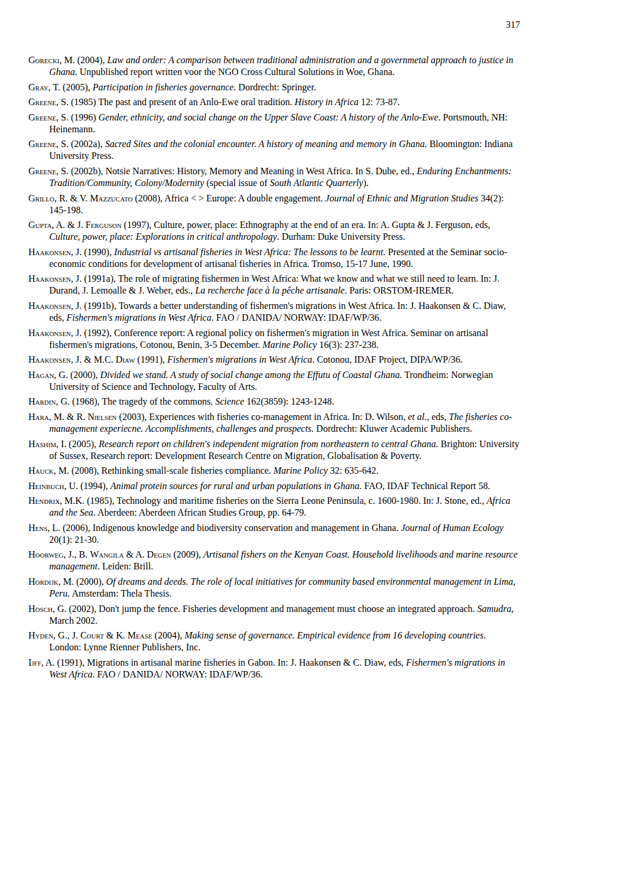317
Gorecki, M. (2004), Law and order: A comparison between traditional administration and a governmetal approach to justice in Ghana. Unpublished report written voor the NGO Cross Cultural Solutions in Woe, Ghana.
Gray, T. (2005), Participation in fisheries governance. Dordrecht: Springer.
Greene, S. (1985) The past and present of an Anlo-Ewe oral tradition. History in Africa 12: 73-87.
Greene, S. (1996) Gender, ethnicity, and social change on the Upper Slave Coast: A history of the Anlo-Ewe. Portsmouth, NH: Heinemann.
Greene, S. (2002a), Sacred Sites and the colonial encounter. A history of meaning and memory in Ghana. Bloomington: Indiana University Press.
Greene, S. (2002b), Notsie Narratives: History, Memory and Meaning in West Africa. In S. Dube, ed., Enduring Enchantments: Tradition/Community, Colony/Modernity (special issue of South Atlantic Quarterly).
Grillo, R. & V. Mazzucato (2008), Africa < > Europe: A double engagement. Journal of Ethnic and Migration Studies 34(2): 145-198.
Gupta, A. & J. Ferguson (1997), Culture, power, place: Ethnography at the end of an era. In: A. Gupta & J. Ferguson, eds, Culture, power, place: Explorations in critical anthropology. Durham: Duke University Press.
Haakonsen, J. (1990), Industrial vs artisanal fisheries in West Africa: The lessons to be learnt. Presented at the Seminar socio-economic conditions for development of artisanal fisheries in Africa. Tromso, 15-17 June, 1990.
Haakonsen, J. (1991a), The role of migrating fishermen in West Africa: What we know and what we still need to learn. In: J. Durand, J. Lemoalle & J. Weber, eds., La recherche face à la pêche artisanale. Paris: ORSTOM-IREMER.
Haakonsen, J. (1991b), Towards a better understanding of fishermen's migrations in West Africa. In: J. Haakonsen & C. Diaw, eds, Fishermen's migrations in West Africa. FAO / DANIDA/ NORWAY: IDAF/WP/36.
Haakonsen, J. (1992), Conference report: A regional policy on fishermen's migration in West Africa. Seminar on artisanal fishermen's migrations, Cotonou, Benin, 3-5 December. Marine Policy 16(3): 237-238.
Haakonsen, J. & M.C. Diaw (1991), Fishermen's migrations in West Africa. Cotonou, IDAF Project, DIPA/WP/36.
Hagan, G. (2000), Divided we stand. A study of social change among the Effutu of Coastal Ghana. Trondheim: Norwegian University of Science and Technology, Faculty of Arts.
Hardin, G. (1968), The tragedy of the commons. Science 162(3859): 1243-1248.
Hara, M. & R. Nielsen (2003), Experiences with fisheries co-management in Africa. In: D. Wilson, et al., eds, The fisheries co-management experiecne. Accomplishments, challenges and prospects. Dordrecht: Kluwer Academic Publishers.
Hashim, I. (2005), Research report on children's independent migration from northeastern to central Ghana. Brighton: University of Sussex, Research report: Development Research Centre on Migration, Globalisation & Poverty.
Hauck, M. (2008), Rethinking small-scale fisheries compliance. Marine Policy 32: 635-642.
Heinbuch, U. (1994), Animal protein sources for rural and urban populations in Ghana. FAO, IDAF Technical Report 58.
Hendrix, M.K. (1985), Technology and maritime fisheries on the Sierra Leone Peninsula, c. 1600-1980. In: J. Stone, ed., Africa and the Sea. Aberdeen: Aberdeen African Studies Group, pp. 64-79.
Hens, L. (2006), Indigenous knowledge and biodiversity conservation and management in Ghana. Journal of Human Ecology 20(1): 21-30.
Hoorweg, J., B. Wangila & A. Degen (2009), Artisanal fishers on the Kenyan Coast. Household livelihoods and marine resource management. Leiden: Brill.
Hordijk, M. (2000), Of dreams and deeds. The role of local initiatives for community based environmental management in Lima, Peru. Amsterdam: Thela Thesis.
Hosch, G. (2002), Don't jump the fence. Fisheries development and management must choose an integrated approach. Samudra, March 2002.
Hyden, G., J. Court & K. Mease (2004), Making sense of governance. Empirical evidence from 16 developing countries. London: Lynne Rienner Publishers, Inc.
Ijff, A. (1991), Migrations in artisanal marine fisheries in Gabon. In: J. Haakonsen & C. Diaw, eds, Fishermen's migrations in West Africa. FAO / DANIDA/ NORWAY: IDAF/WP/36.